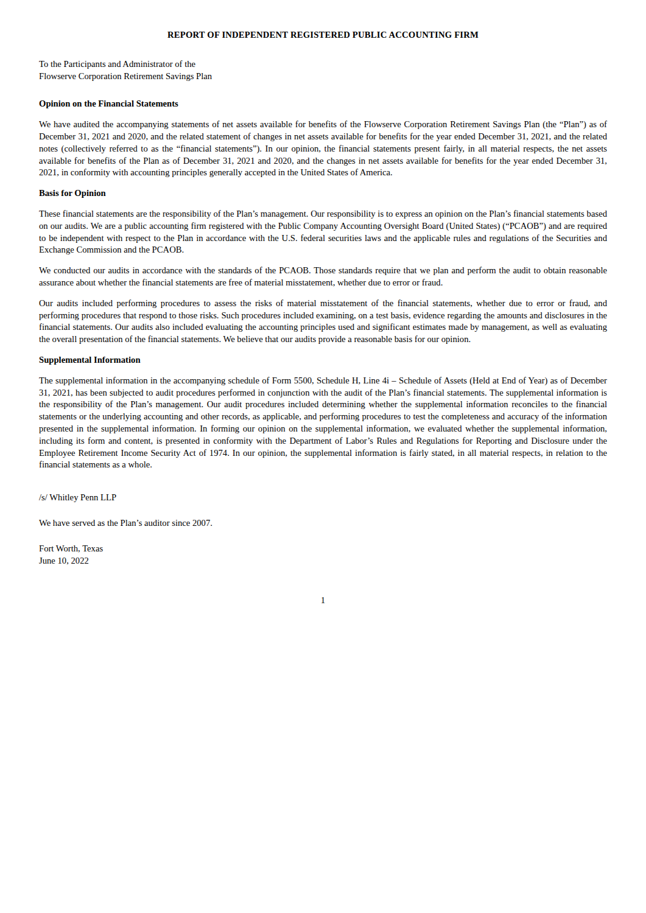REPORT OF INDEPENDENT REGISTERED PUBLIC ACCOUNTING FIRM
To the Participants and Administrator of the
Flowserve Corporation Retirement Savings Plan
Opinion on the Financial Statements
We have audited the accompanying statements of net assets available for benefits of the Flowserve Corporation Retirement Savings Plan (the “Plan”) as of December 31, 2021 and 2020, and the related statement of changes in net assets available for benefits for the year ended December 31, 2021, and the related notes (collectively referred to as the “financial statements”). In our opinion, the financial statements present fairly, in all material respects, the net assets available for benefits of the Plan as of December 31, 2021 and 2020, and the changes in net assets available for benefits for the year ended December 31, 2021, in conformity with accounting principles generally accepted in the United States of America.
Basis for Opinion
These financial statements are the responsibility of the Plan’s management. Our responsibility is to express an opinion on the Plan’s financial statements based on our audits. We are a public accounting firm registered with the Public Company Accounting Oversight Board (United States) (“PCAOB”) and are required to be independent with respect to the Plan in accordance with the U.S. federal securities laws and the applicable rules and regulations of the Securities and Exchange Commission and the PCAOB.
We conducted our audits in accordance with the standards of the PCAOB. Those standards require that we plan and perform the audit to obtain reasonable assurance about whether the financial statements are free of material misstatement, whether due to error or fraud.
Our audits included performing procedures to assess the risks of material misstatement of the financial statements, whether due to error or fraud, and performing procedures that respond to those risks. Such procedures included examining, on a test basis, evidence regarding the amounts and disclosures in the financial statements. Our audits also included evaluating the accounting principles used and significant estimates made by management, as well as evaluating the overall presentation of the financial statements. We believe that our audits provide a reasonable basis for our opinion.
Supplemental Information
The supplemental information in the accompanying schedule of Form 5500, Schedule H, Line 4i – Schedule of Assets (Held at End of Year) as of December 31, 2021, has been subjected to audit procedures performed in conjunction with the audit of the Plan’s financial statements. The supplemental information is the responsibility of the Plan’s management. Our audit procedures included determining whether the supplemental information reconciles to the financial statements or the underlying accounting and other records, as applicable, and performing procedures to test the completeness and accuracy of the information presented in the supplemental information. In forming our opinion on the supplemental information, we evaluated whether the supplemental information, including its form and content, is presented in conformity with the Department of Labor’s Rules and Regulations for Reporting and Disclosure under the Employee Retirement Income Security Act of 1974. In our opinion, the supplemental information is fairly stated, in all material respects, in relation to the financial statements as a whole.
/s/ Whitley Penn LLP
We have served as the Plan’s auditor since 2007.
Fort Worth, Texas
June 10, 2022
1